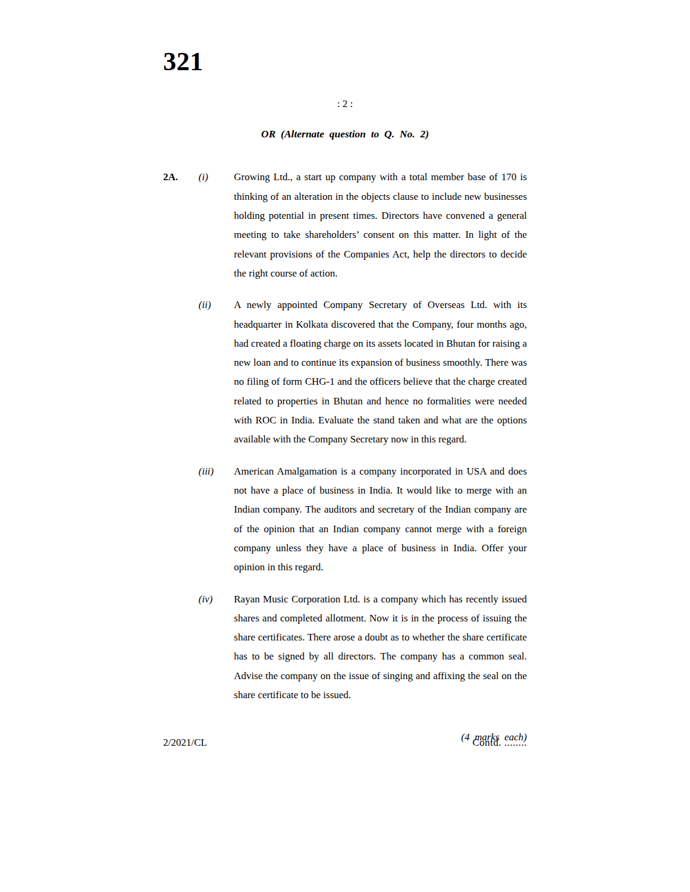321
: 2 :
OR (Alternate question to Q. No. 2)
| 2A. | ( i ) | Growing Ltd., a start up company with a total member base of 170 is thinking of an alteration in the objects clause to include new businesses holding potential in present times. Directors have convened a general meeting to take shareholders’ consent on this matter. In light of the relevant provisions of the Companies Act, help the directors to decide the right course of action. |
| | ( ii ) | A newly appointed Company Secretary of Overseas Ltd. with its headquarter in Kolkata discovered that the Company, four months ago, had created a floating charge on its assets located in Bhutan for raising a new loan and to continue its expansion of business smoothly. There was no filing of form CHG-1 and the officers believe that the charge created related to properties in Bhutan and hence no formalities were needed with ROC in India. Evaluate the stand taken and what are the options available with the Company Secretary now in this regard. |
| | ( iii ) | American Amalgamation is a company incorporated in USA and does not have a place of business in India. It would like to merge with an Indian company. The auditors and secretary of the Indian company are of the opinion that an Indian company cannot merge with a foreign company unless they have a place of business in India. Offer your opinion in this regard. |
| | ( iv ) | Rayan Music Corporation Ltd. is a company which has recently issued shares and completed allotment. Now it is in the process of issuing the share certificates. There arose a doubt as to whether the share certificate has to be signed by all directors. The company has a common seal. Advise the company on the issue of singing and affixing the seal on the share certificate to be issued. |
(4 marks each)
2/2021/CL
Contd. ........